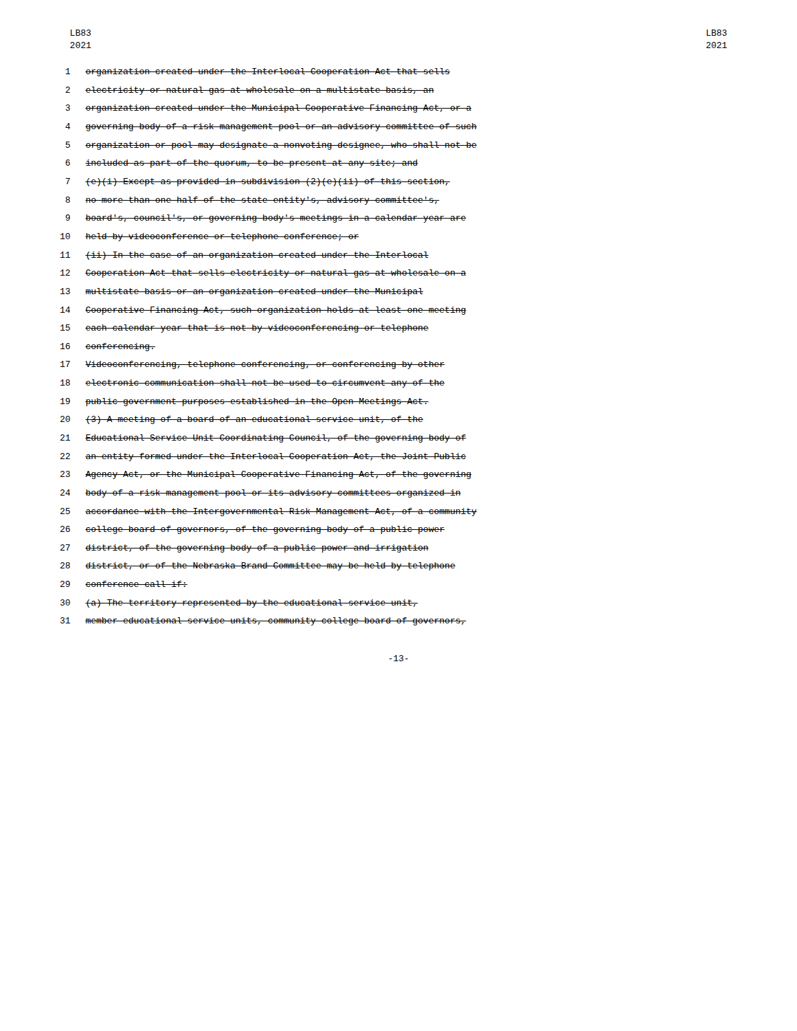LB83
2021
LB83
2021
| 1 | organization created under the Interlocal Cooperation Act that sells |
| 2 | electricity or natural gas at wholesale on a multistate basis, an |
| 3 | organization created under the Municipal Cooperative Financing Act, or a |
| 4 | governing body of a risk management pool or an advisory committee of such |
| 5 | organization or pool may designate a nonvoting designee, who shall not be |
| 6 | included as part of the quorum, to be present at any site; and |
| 7 | (e)(i) Except as provided in subdivision (2)(e)(ii) of this section, |
| 8 | no more than one-half of the state entity's, advisory committee's, |
| 9 | board's, council's, or governing body's meetings in a calendar year are |
| 10 | held by videoconference or telephone conference; or |
| 11 | (ii) In the case of an organization created under the Interlocal |
| 12 | Cooperation Act that sells electricity or natural gas at wholesale on a |
| 13 | multistate basis or an organization created under the Municipal |
| 14 | Cooperative Financing Act, such organization holds at least one meeting |
| 15 | each calendar year that is not by videoconferencing or telephone |
| 16 | conferencing. |
| 17 | Videoconferencing, telephone conferencing, or conferencing by other |
| 18 | electronic communication shall not be used to circumvent any of the |
| 19 | public government purposes established in the Open Meetings Act. |
| 20 | (3) A meeting of a board of an educational service unit, of the |
| 21 | Educational Service Unit Coordinating Council, of the governing body of |
| 22 | an entity formed under the Interlocal Cooperation Act, the Joint Public |
| 23 | Agency Act, or the Municipal Cooperative Financing Act, of the governing |
| 24 | body of a risk management pool or its advisory committees organized in |
| 25 | accordance with the Intergovernmental Risk Management Act, of a community |
| 26 | college board of governors, of the governing body of a public power |
| 27 | district, of the governing body of a public power and irrigation |
| 28 | district, or of the Nebraska Brand Committee may be held by telephone |
| 29 | conference call if: |
| 30 | (a) The territory represented by the educational service unit, |
| 31 | member educational service units, community college board of governors, |
-13-